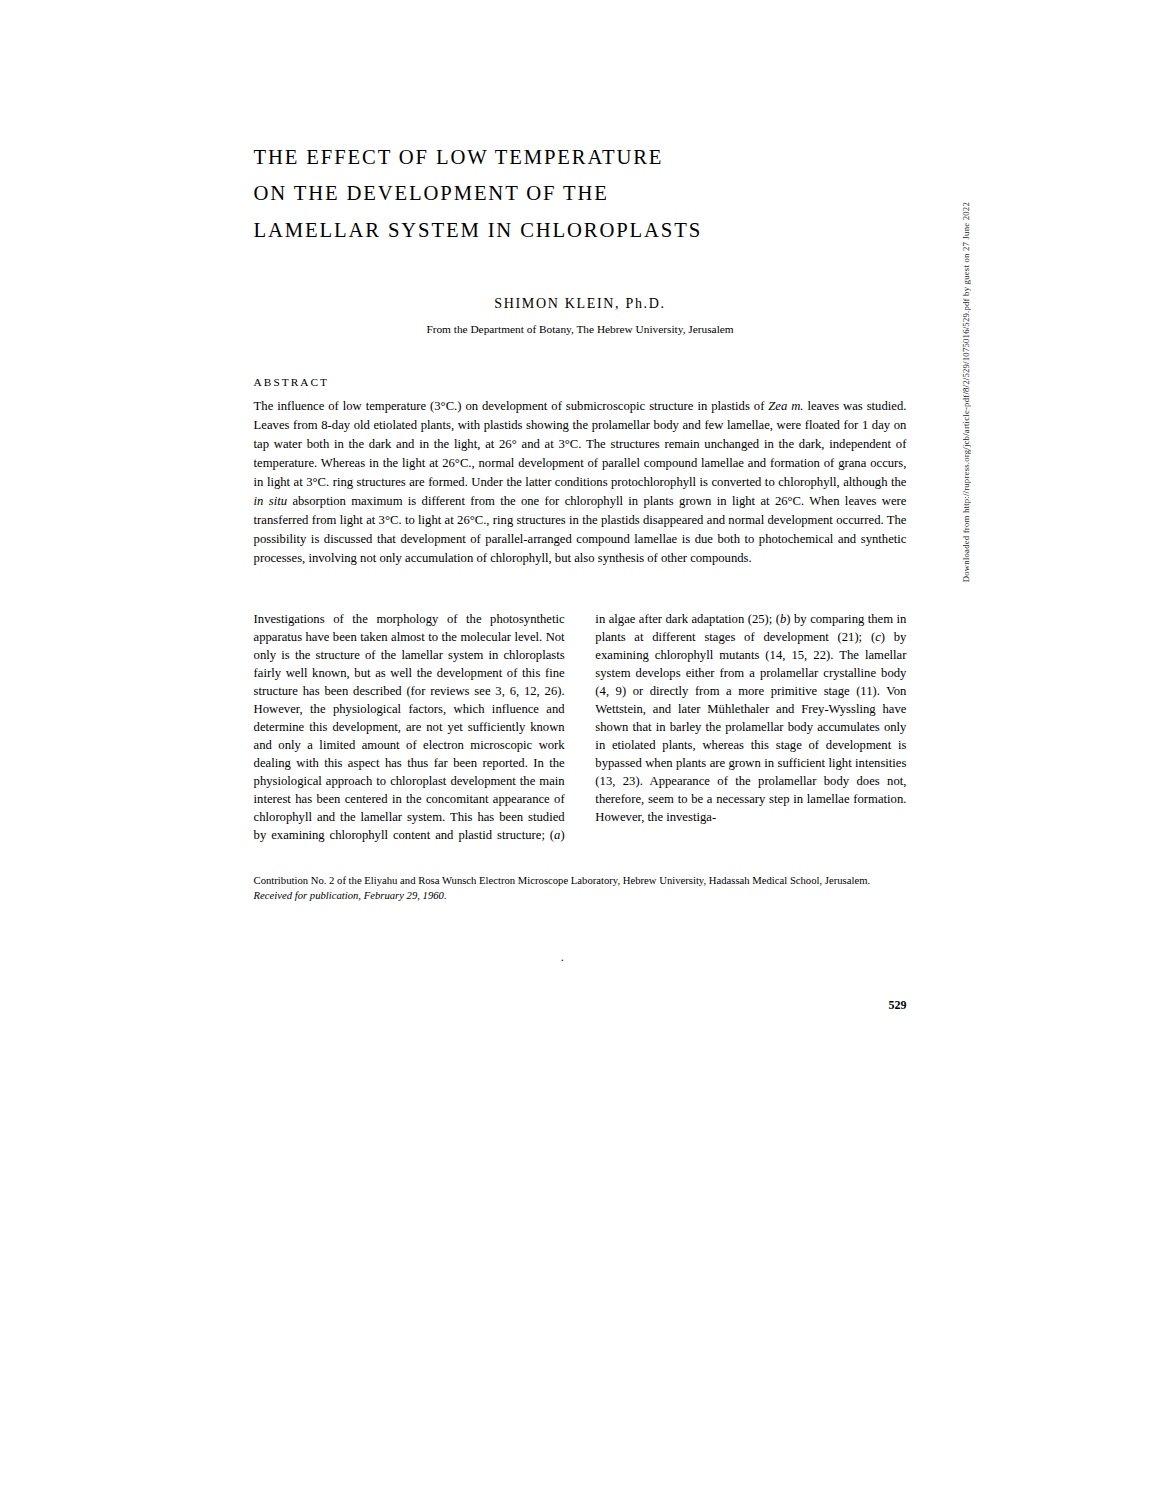Downloaded from http://rupress.org/jcb/article-pdf/8/2/529/1075016/529.pdf by guest on 27 June 2022
THE EFFECT OF LOW TEMPERATURE
ON THE DEVELOPMENT OF THE
LAMELLAR SYSTEM IN CHLOROPLASTS
SHIMON KLEIN, Ph.D.
From the Department of Botany, The Hebrew University, Jerusalem
ABSTRACT
The influence of low temperature (3°C.) on development of submicroscopic structure in plastids of Zea m. leaves was studied. Leaves from 8-day old etiolated plants, with plastids showing the prolamellar body and few lamellae, were floated for 1 day on tap water both in the dark and in the light, at 26° and at 3°C. The structures remain unchanged in the dark, independent of temperature. Whereas in the light at 26°C., normal development of parallel compound lamellae and formation of grana occurs, in light at 3°C. ring structures are formed. Under the latter conditions protochlorophyll is converted to chlorophyll, although the in situ absorption maximum is different from the one for chlorophyll in plants grown in light at 26°C. When leaves were transferred from light at 3°C. to light at 26°C., ring structures in the plastids disappeared and normal development occurred. The possibility is discussed that development of parallel-arranged compound lamellae is due both to photochemical and synthetic processes, involving not only accumulation of chlorophyll, but also synthesis of other compounds.
Investigations of the morphology of the photosynthetic apparatus have been taken almost to the molecular level. Not only is the structure of the lamellar system in chloroplasts fairly well known, but as well the development of this fine structure has been described (for reviews see 3, 6, 12, 26). However, the physiological factors, which influence and determine this development, are not yet sufficiently known and only a limited amount of electron microscopic work dealing with this aspect has thus far been reported. In the physiological approach to chloroplast development the main interest has been centered in the concomitant appearance of chlorophyll and the lamellar system. This has been studied by examining chlorophyll content and plastid structure; (a) in algae after dark adaptation (25); (b) by comparing them in plants at different stages of development (21); (c) by examining chlorophyll mutants (14, 15, 22). The lamellar system develops either from a prolamellar crystalline body (4, 9) or directly from a more primitive stage (11). Von Wettstein, and later Mühlethaler and Frey-Wyssling have shown that in barley the prolamellar body accumulates only in etiolated plants, whereas this stage of development is bypassed when plants are grown in sufficient light intensities (13, 23). Appearance of the prolamellar body does not, therefore, seem to be a necessary step in lamellae formation. However, the investiga-
Contribution No. 2 of the Eliyahu and Rosa Wunsch Electron Microscope Laboratory, Hebrew University, Hadassah Medical School, Jerusalem.
Received for publication, February 29, 1960.
.
529